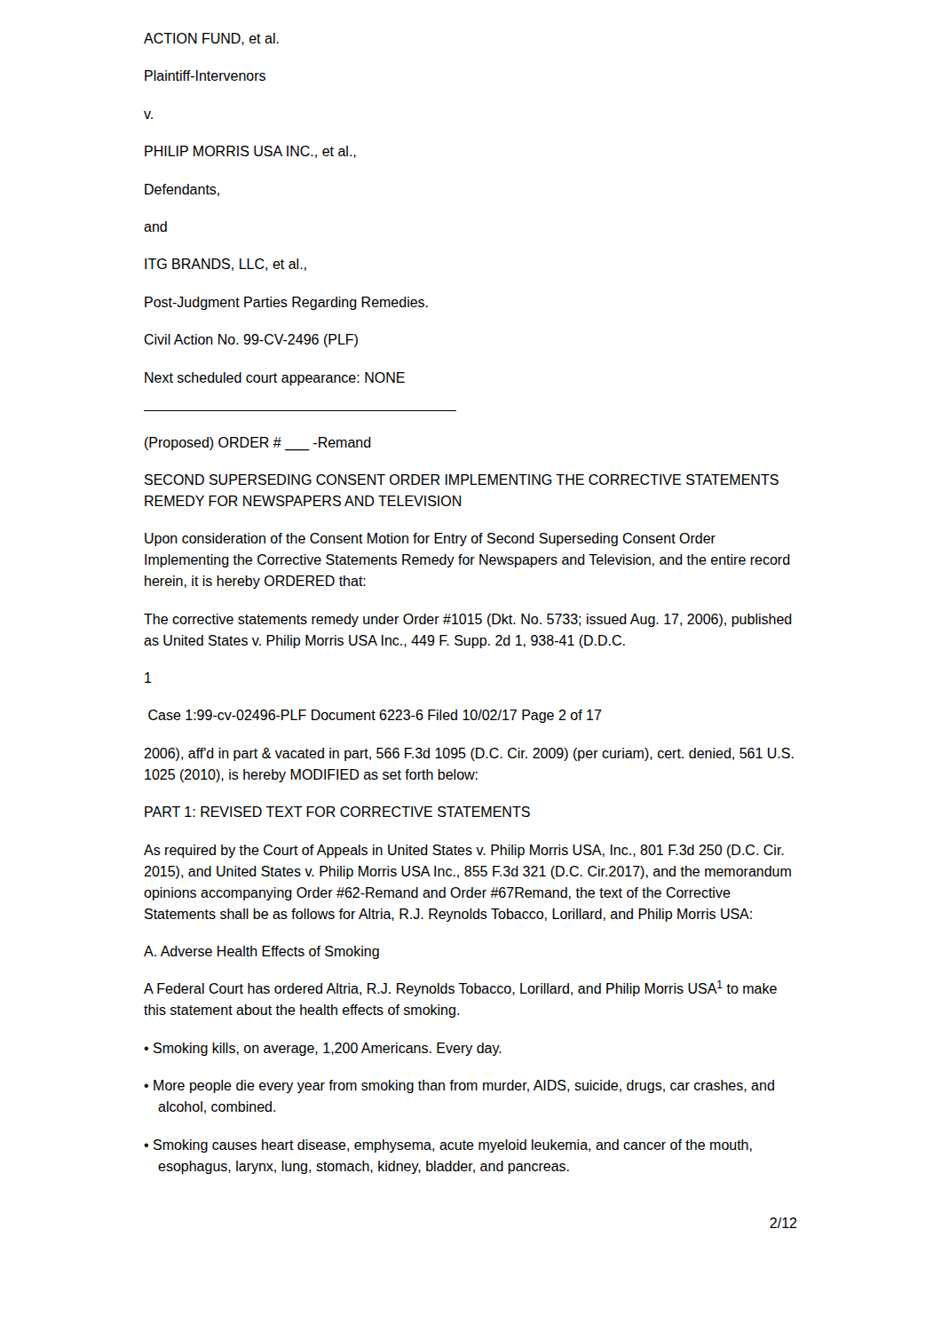ACTION FUND, et al.
Plaintiff-Intervenors
v.
PHILIP MORRIS USA INC., et al.,
Defendants,
and
ITG BRANDS, LLC, et al.,
Post-Judgment Parties Regarding Remedies.
Civil Action No. 99-CV-2496 (PLF)
Next scheduled court appearance: NONE
(Proposed) ORDER # ___ -Remand
SECOND SUPERSEDING CONSENT ORDER IMPLEMENTING THE CORRECTIVE STATEMENTS REMEDY FOR NEWSPAPERS AND TELEVISION
Upon consideration of the Consent Motion for Entry of Second Superseding Consent Order Implementing the Corrective Statements Remedy for Newspapers and Television, and the entire record herein, it is hereby ORDERED that:
The corrective statements remedy under Order #1015 (Dkt. No. 5733; issued Aug. 17, 2006), published as United States v. Philip Morris USA Inc., 449 F. Supp. 2d 1, 938-41 (D.D.C.
1
Case 1:99-cv-02496-PLF Document 6223-6 Filed 10/02/17 Page 2 of 17
2006), aff'd in part & vacated in part, 566 F.3d 1095 (D.C. Cir. 2009) (per curiam), cert. denied, 561 U.S. 1025 (2010), is hereby MODIFIED as set forth below:
PART 1: REVISED TEXT FOR CORRECTIVE STATEMENTS
As required by the Court of Appeals in United States v. Philip Morris USA, Inc., 801 F.3d 250 (D.C. Cir. 2015), and United States v. Philip Morris USA Inc., 855 F.3d 321 (D.C. Cir.2017), and the memorandum opinions accompanying Order #62-Remand and Order #67Remand, the text of the Corrective Statements shall be as follows for Altria, R.J. Reynolds Tobacco, Lorillard, and Philip Morris USA:
A. Adverse Health Effects of Smoking
A Federal Court has ordered Altria, R.J. Reynolds Tobacco, Lorillard, and Philip Morris USA1 to make this statement about the health effects of smoking.
• Smoking kills, on average, 1,200 Americans. Every day.
• More people die every year from smoking than from murder, AIDS, suicide, drugs, car crashes, and alcohol, combined.
• Smoking causes heart disease, emphysema, acute myeloid leukemia, and cancer of the mouth, esophagus, larynx, lung, stomach, kidney, bladder, and pancreas.
2/12